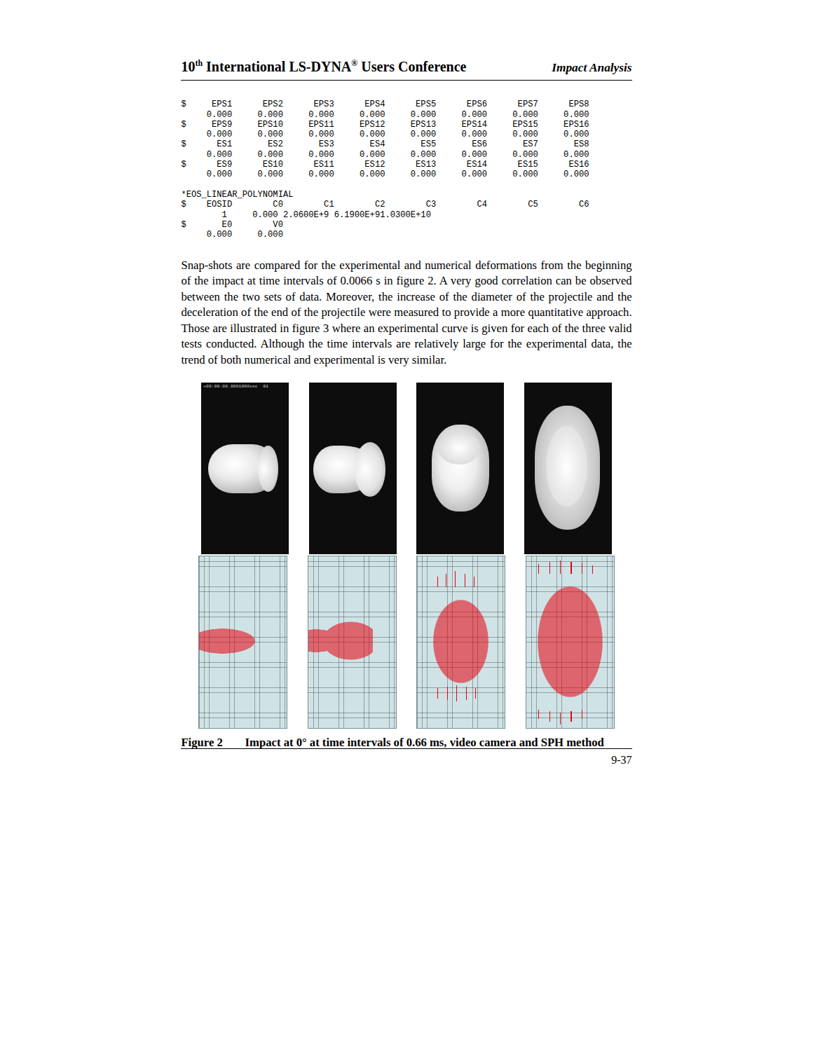10th International LS-DYNA® Users Conference
Impact Analysis
$     EPS1      EPS2      EPS3      EPS4      EPS5      EPS6      EPS7      EPS8
     0.000     0.000     0.000     0.000     0.000     0.000     0.000     0.000
$     EPS9     EPS10     EPS11     EPS12     EPS13     EPS14     EPS15     EPS16
     0.000     0.000     0.000     0.000     0.000     0.000     0.000     0.000
$      ES1       ES2       ES3       ES4       ES5       ES6       ES7       ES8
     0.000     0.000     0.000     0.000     0.000     0.000     0.000     0.000
$      ES9      ES10      ES11      ES12      ES13      ES14      ES15      ES16
     0.000     0.000     0.000     0.000     0.000     0.000     0.000     0.000

*EOS_LINEAR_POLYNOMIAL
$    EOSID        C0        C1        C2        C3        C4        C5        C6
        1     0.000 2.0600E+9 6.1900E+91.0300E+10
$       E0        V0
     0.000     0.000
Snap-shots are compared for the experimental and numerical deformations from the beginning of the impact at time intervals of 0.0066 s in figure 2. A very good correlation can be observed between the two sets of data. Moreover, the increase of the diameter of the projectile and the deceleration of the end of the projectile were measured to provide a more quantitative approach. Those are illustrated in figure 3 where an experimental curve is given for each of the three valid tests conducted. Although the time intervals are relatively large for the experimental data, the trend of both numerical and experimental is very similar.
+00:00:00.0061000sec 01
Figure 2 Impact at 0° at time intervals of 0.66 ms, video camera and SPH method
9-37